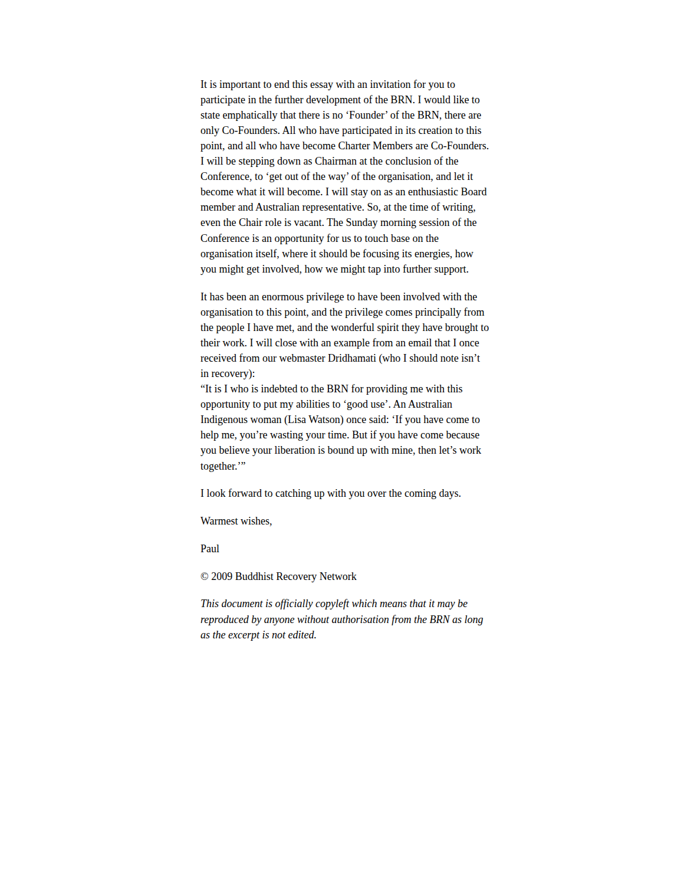It is important to end this essay with an invitation for you to participate in the further development of the BRN. I would like to state emphatically that there is no ‘Founder’ of the BRN, there are only Co-Founders. All who have participated in its creation to this point, and all who have become Charter Members are Co-Founders. I will be stepping down as Chairman at the conclusion of the Conference, to ‘get out of the way’ of the organisation, and let it become what it will become. I will stay on as an enthusiastic Board member and Australian representative. So, at the time of writing, even the Chair role is vacant. The Sunday morning session of the Conference is an opportunity for us to touch base on the organisation itself, where it should be focusing its energies, how you might get involved, how we might tap into further support.
It has been an enormous privilege to have been involved with the organisation to this point, and the privilege comes principally from the people I have met, and the wonderful spirit they have brought to their work. I will close with an example from an email that I once received from our webmaster Dridhamati (who I should note isn’t in recovery):
“It is I who is indebted to the BRN for providing me with this opportunity to put my abilities to ‘good use’. An Australian Indigenous woman (Lisa Watson) once said: ‘If you have come to help me, you’re wasting your time. But if you have come because you believe your liberation is bound up with mine, then let’s work together.’”
I look forward to catching up with you over the coming days.
Warmest wishes,
Paul
© 2009 Buddhist Recovery Network
This document is officially copyleft which means that it may be reproduced by anyone without authorisation from the BRN as long as the excerpt is not edited.